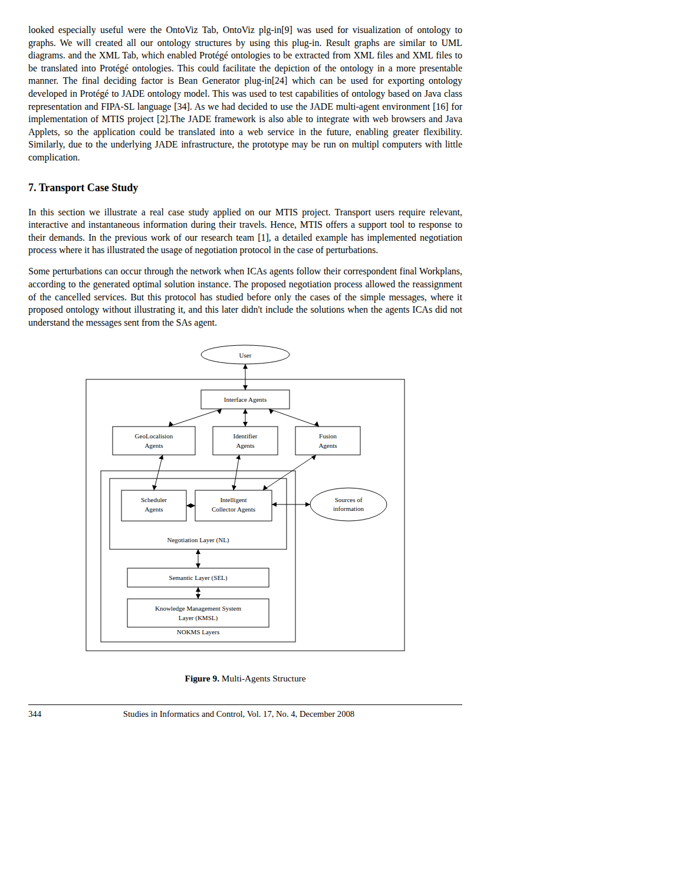looked especially useful were the OntoViz Tab, OntoViz plg-in[9] was used for visualization of ontology to graphs. We will created all our ontology structures by using this plug-in. Result graphs are similar to UML diagrams. and the XML Tab, which enabled Protégé ontologies to be extracted from XML files and XML files to be translated into Protégé ontologies. This could facilitate the depiction of the ontology in a more presentable manner. The final deciding factor is Bean Generator plug-in[24] which can be used for exporting ontology developed in Protégé to JADE ontology model. This was used to test capabilities of ontology based on Java class representation and FIPA-SL language [34]. As we had decided to use the JADE multi-agent environment [16] for implementation of MTIS project [2].The JADE framework is also able to integrate with web browsers and Java Applets, so the application could be translated into a web service in the future, enabling greater flexibility. Similarly, due to the underlying JADE infrastructure, the prototype may be run on multipl computers with little complication.
7. Transport Case Study
In this section we illustrate a real case study applied on our MTIS project. Transport users require relevant, interactive and instantaneous information during their travels. Hence, MTIS offers a support tool to response to their demands. In the previous work of our research team [1], a detailed example has implemented negotiation process where it has illustrated the usage of negotiation protocol in the case of perturbations.
Some perturbations can occur through the network when ICAs agents follow their correspondent final Workplans, according to the generated optimal solution instance. The proposed negotiation process allowed the reassignment of the cancelled services. But this protocol has studied before only the cases of the simple messages, where it proposed ontology without illustrating it, and this later didn't include the solutions when the agents ICAs did not understand the messages sent from the SAs agent.
User Interface Agents GeoLocalision Agents Identifier Agents Fusion Agents NOKMS Layers Negotiation Layer (NL) Scheduler Agents Intelligent Collector Agents Sources of information Semantic Layer (SEL) Knowledge Management System Layer (KMSL)
Figure 9. Multi-Agents Structure
344 Studies in Informatics and Control, Vol. 17, No. 4, December 2008